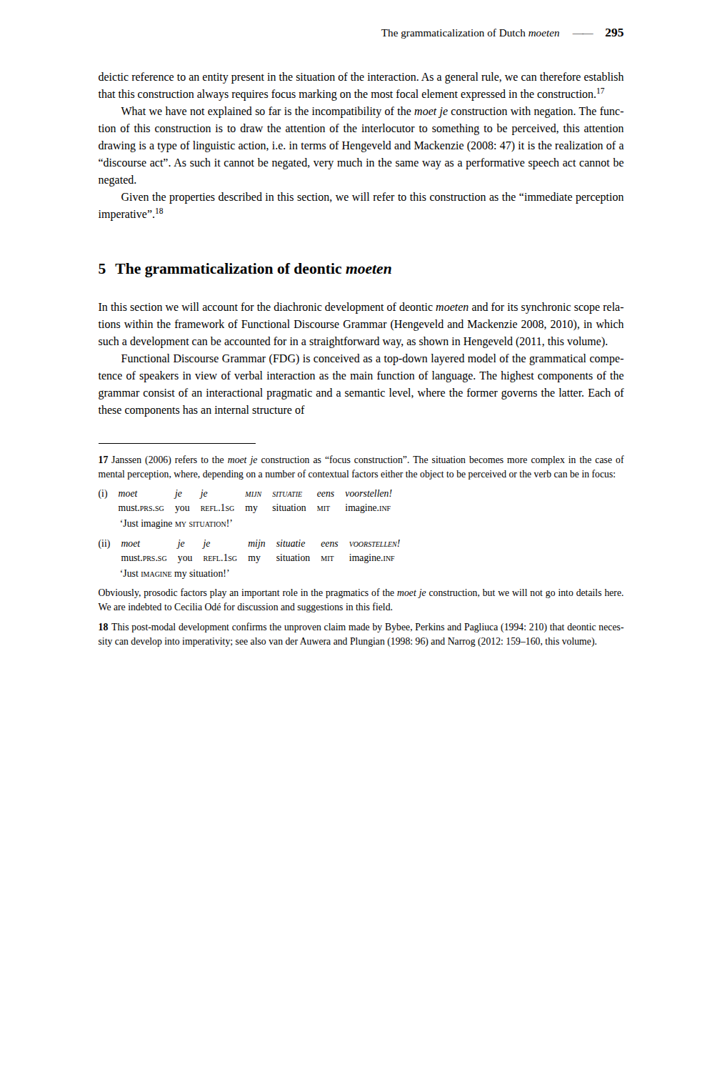The grammaticalization of Dutch moeten —— 295
deictic reference to an entity present in the situation of the interaction. As a general rule, we can therefore establish that this construction always requires focus marking on the most focal element expressed in the construction.17
What we have not explained so far is the incompatibility of the moet je construction with negation. The function of this construction is to draw the attention of the interlocutor to something to be perceived, this attention drawing is a type of linguistic action, i.e. in terms of Hengeveld and Mackenzie (2008: 47) it is the realization of a “discourse act”. As such it cannot be negated, very much in the same way as a performative speech act cannot be negated.
Given the properties described in this section, we will refer to this construction as the “immediate perception imperative”.18
5 The grammaticalization of deontic moeten
In this section we will account for the diachronic development of deontic moeten and for its synchronic scope relations within the framework of Functional Discourse Grammar (Hengeveld and Mackenzie 2008, 2010), in which such a development can be accounted for in a straightforward way, as shown in Hengeveld (2011, this volume).
Functional Discourse Grammar (FDG) is conceived as a top-down layered model of the grammatical competence of speakers in view of verbal interaction as the main function of language. The highest components of the grammar consist of an interactional pragmatic and a semantic level, where the former governs the latter. Each of these components has an internal structure of
17 Janssen (2006) refers to the moet je construction as “focus construction”. The situation becomes more complex in the case of mental perception, where, depending on a number of contextual factors either the object to be perceived or the verb can be in focus:
| (i) | moet | je | je | mijn | situatie | eens | voorstellen! |
| | must. prs.sg | you | refl.1sg | my | situation | mit | imagine. inf |
‘Just imagine my situation!’
| (ii) | moet | je | je | mijn | situatie | eens | voorstellen! |
| | must. prs.sg | you | refl.1sg | my | situation | mit | imagine. inf |
‘Just imagine my situation!’
Obviously, prosodic factors play an important role in the pragmatics of the moet je construction, but we will not go into details here. We are indebted to Cecilia Odé for discussion and suggestions in this field.
18 This post-modal development confirms the unproven claim made by Bybee, Perkins and Pagliuca (1994: 210) that deontic necessity can develop into imperativity; see also van der Auwera and Plungian (1998: 96) and Narrog (2012: 159–160, this volume).